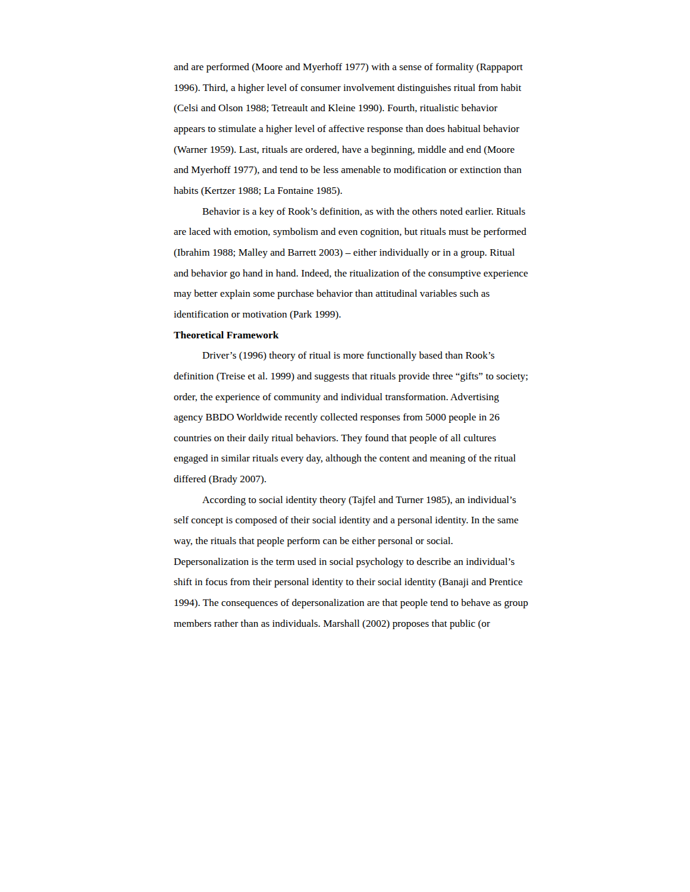and are performed (Moore and Myerhoff 1977) with a sense of formality (Rappaport 1996). Third, a higher level of consumer involvement distinguishes ritual from habit (Celsi and Olson 1988; Tetreault and Kleine 1990). Fourth, ritualistic behavior appears to stimulate a higher level of affective response than does habitual behavior (Warner 1959). Last, rituals are ordered, have a beginning, middle and end (Moore and Myerhoff 1977), and tend to be less amenable to modification or extinction than habits (Kertzer 1988; La Fontaine 1985).
Behavior is a key of Rook’s definition, as with the others noted earlier. Rituals are laced with emotion, symbolism and even cognition, but rituals must be performed (Ibrahim 1988; Malley and Barrett 2003) – either individually or in a group. Ritual and behavior go hand in hand. Indeed, the ritualization of the consumptive experience may better explain some purchase behavior than attitudinal variables such as identification or motivation (Park 1999).
Theoretical Framework
Driver’s (1996) theory of ritual is more functionally based than Rook’s definition (Treise et al. 1999) and suggests that rituals provide three “gifts” to society; order, the experience of community and individual transformation. Advertising agency BBDO Worldwide recently collected responses from 5000 people in 26 countries on their daily ritual behaviors. They found that people of all cultures engaged in similar rituals every day, although the content and meaning of the ritual differed (Brady 2007).
According to social identity theory (Tajfel and Turner 1985), an individual’s self concept is composed of their social identity and a personal identity. In the same way, the rituals that people perform can be either personal or social. Depersonalization is the term used in social psychology to describe an individual’s shift in focus from their personal identity to their social identity (Banaji and Prentice 1994). The consequences of depersonalization are that people tend to behave as group members rather than as individuals. Marshall (2002) proposes that public (or